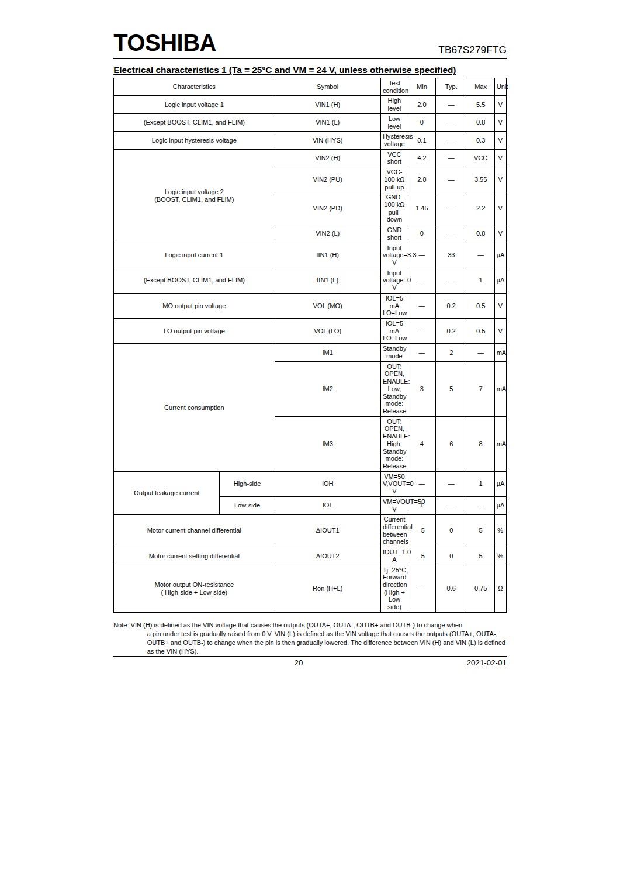TOSHIBA
TB67S279FTG
Electrical characteristics 1 (Ta = 25°C and VM = 24 V, unless otherwise specified)
| Characteristics | Symbol | Test condition | Min | Typ. | Max | Unit |
| --- | --- | --- | --- | --- | --- | --- |
| Logic input voltage 1 | VIN1 (H) | High level | 2.0 | — | 5.5 | V |
| (Except BOOST, CLIM1, and FLIM) | VIN1 (L) | Low level | 0 | — | 0.8 | V |
| Logic input hysteresis voltage | VIN (HYS) | Hysteresis voltage | 0.1 | — | 0.3 | V |
| Logic input voltage 2 (BOOST, CLIM1, and FLIM) | VIN2 (H) | VCC short | 4.2 | — | VCC | V |
| VIN2 (PU) | VCC-100 kΩ pull-up | 2.8 | — | 3.55 | V |
| VIN2 (PD) | GND-100 kΩ pull-down | 1.45 | — | 2.2 | V |
| VIN2 (L) | GND short | 0 | — | 0.8 | V |
| Logic input current 1 | IIN1 (H) | Input voltage=3.3 V | — | 33 | — | µA |
| (Except BOOST, CLIM1, and FLIM) | IIN1 (L) | Input voltage=0 V | — | — | 1 | µA |
| MO output pin voltage | VOL (MO) | IOL=5 mA LO=Low | — | 0.2 | 0.5 | V |
| LO output pin voltage | VOL (LO) | IOL=5 mA LO=Low | — | 0.2 | 0.5 | V |
| Current consumption | IM1 | Standby mode | — | 2 | — | mA |
| IM2 | OUT: OPEN, ENABLE: Low, Standby mode: Release | 3 | 5 | 7 | mA |
| IM3 | OUT: OPEN, ENABLE: High, Standby mode: Release | 4 | 6 | 8 | mA |
| Output leakage current | High-side | IOH | VM=50 V,VOUT=0 V | — | — | 1 | µA |
| Low-side | IOL | VM=VOUT=50 V | 1 | — | — | µA |
| Motor current channel differential | ΔIOUT1 | Current differential between channels | -5 | 0 | 5 | % |
| Motor current setting differential | ΔIOUT2 | IOUT=1.0 A | -5 | 0 | 5 | % |
| Motor output ON-resistance ( High-side + Low-side) | Ron (H+L) | Tj=25°C, Forward direction (High + Low side) | — | 0.6 | 0.75 | Ω |
Note: VIN (H) is defined as the VIN voltage that causes the outputs (OUTA+, OUTA-, OUTB+ and OUTB-) to change when a pin under test is gradually raised from 0 V. VIN (L) is defined as the VIN voltage that causes the outputs (OUTA+, OUTA-, OUTB+ and OUTB-) to change when the pin is then gradually lowered. The difference between VIN (H) and VIN (L) is defined as the VIN (HYS).
20
2021-02-01